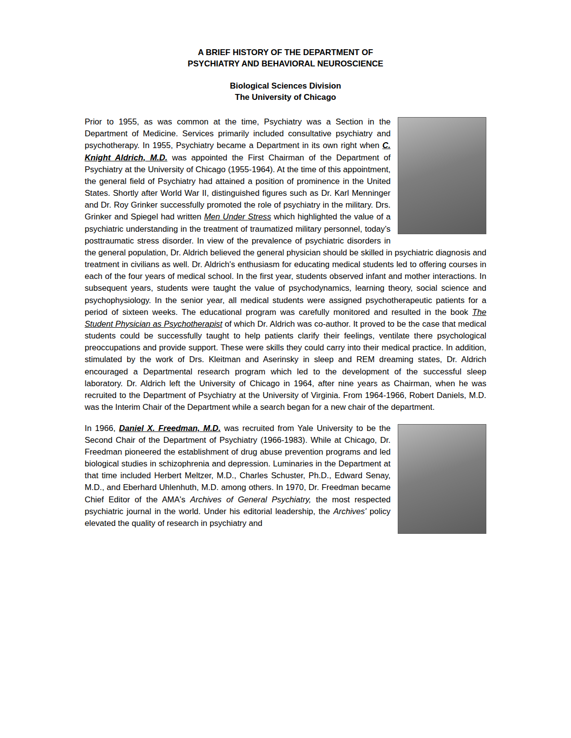A BRIEF HISTORY OF THE DEPARTMENT OF
PSYCHIATRY AND BEHAVIORAL NEUROSCIENCE
Biological Sciences Division
The University of Chicago
Prior to 1955, as was common at the time, Psychiatry was a Section in the Department of Medicine. Services primarily included consultative psychiatry and psychotherapy. In 1955, Psychiatry became a Department in its own right when C. Knight Aldrich, M.D. was appointed the First Chairman of the Department of Psychiatry at the University of Chicago (1955-1964). At the time of this appointment, the general field of Psychiatry had attained a position of prominence in the United States. Shortly after World War II, distinguished figures such as Dr. Karl Menninger and Dr. Roy Grinker successfully promoted the role of psychiatry in the military. Drs. Grinker and Spiegel had written Men Under Stress which highlighted the value of a psychiatric understanding in the treatment of traumatized military personnel, today's posttraumatic stress disorder. In view of the prevalence of psychiatric disorders in the general population, Dr. Aldrich believed the general physician should be skilled in psychiatric diagnosis and treatment in civilians as well. Dr. Aldrich's enthusiasm for educating medical students led to offering courses in each of the four years of medical school. In the first year, students observed infant and mother interactions. In subsequent years, students were taught the value of psychodynamics, learning theory, social science and psychophysiology. In the senior year, all medical students were assigned psychotherapeutic patients for a period of sixteen weeks. The educational program was carefully monitored and resulted in the book The Student Physician as Psychotherapist of which Dr. Aldrich was co-author. It proved to be the case that medical students could be successfully taught to help patients clarify their feelings, ventilate there psychological preoccupations and provide support. These were skills they could carry into their medical practice. In addition, stimulated by the work of Drs. Kleitman and Aserinsky in sleep and REM dreaming states, Dr. Aldrich encouraged a Departmental research program which led to the development of the successful sleep laboratory. Dr. Aldrich left the University of Chicago in 1964, after nine years as Chairman, when he was recruited to the Department of Psychiatry at the University of Virginia. From 1964-1966, Robert Daniels, M.D. was the Interim Chair of the Department while a search began for a new chair of the department.
In 1966, Daniel X. Freedman, M.D. was recruited from Yale University to be the Second Chair of the Department of Psychiatry (1966-1983). While at Chicago, Dr. Freedman pioneered the establishment of drug abuse prevention programs and led biological studies in schizophrenia and depression. Luminaries in the Department at that time included Herbert Meltzer, M.D., Charles Schuster, Ph.D., Edward Senay, M.D., and Eberhard Uhlenhuth, M.D. among others. In 1970, Dr. Freedman became Chief Editor of the AMA's Archives of General Psychiatry, the most respected psychiatric journal in the world. Under his editorial leadership, the Archives' policy elevated the quality of research in psychiatry and